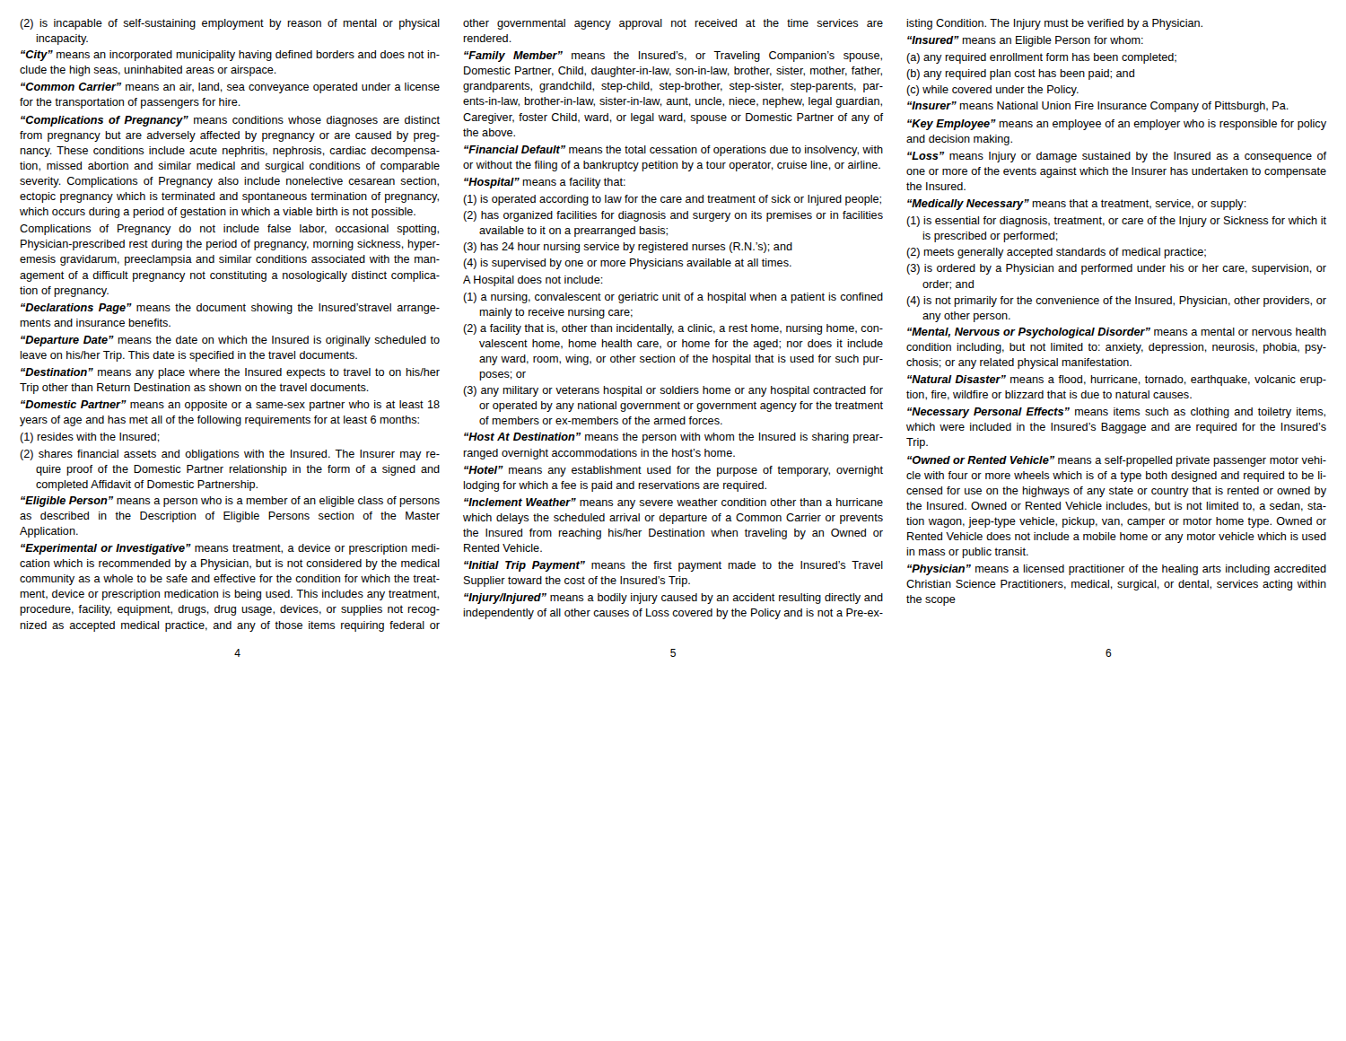(2) is incapable of self-sustaining employment by reason of mental or physical incapacity.
“City” means an incorporated municipality having defined borders and does not include the high seas, uninhabited areas or airspace.
“Common Carrier” means an air, land, sea conveyance operated under a license for the transportation of passengers for hire.
“Complications of Pregnancy” means conditions whose diagnoses are distinct from pregnancy but are adversely affected by pregnancy or are caused by pregnancy. These conditions include acute nephritis, nephrosis, cardiac decompensation, missed abortion and similar medical and surgical conditions of comparable severity. Complications of Pregnancy also include nonelective cesarean section, ectopic pregnancy which is terminated and spontaneous termination of pregnancy, which occurs during a period of gestation in which a viable birth is not possible.
Complications of Pregnancy do not include false labor, occasional spotting, Physician-prescribed rest during the period of pregnancy, morning sickness, hyperemesis gravidarum, preeclampsia and similar conditions associated with the management of a difficult pregnancy not constituting a nosologically distinct complication of pregnancy.
“Declarations Page” means the document showing the Insured’stravel arrangements and insurance benefits.
“Departure Date” means the date on which the Insured is originally scheduled to leave on his/her Trip. This date is specified in the travel documents.
“Destination” means any place where the Insured expects to travel to on his/her Trip other than Return Destination as shown on the travel documents.
“Domestic Partner” means an opposite or a same-sex partner who is at least 18 years of age and has met all of the following requirements for at least 6 months:
(1) resides with the Insured;
(2) shares financial assets and obligations with the Insured. The Insurer may require proof of the Domestic Partner relationship in the form of a signed and completed Affidavit of Domestic Partnership.
“Eligible Person” means a person who is a member of an eligible class of persons as described in the Description of Eligible Persons section of the Master Application.
“Experimental or Investigative” means treatment, a device or prescription medication which is recommended by a Physician, but is not considered by the medical community as a whole to be safe and effective for the condition for which the treatment, device or prescription medication is being used. This includes any treatment, procedure, facility, equipment, drugs, drug usage, devices, or supplies not recognized as accepted medical practice, and any of those items requiring federal or other governmental agency approval not received at the time services are rendered.
“Family Member” means the Insured’s, or Traveling Companion’s spouse, Domestic Partner, Child, daughter-in-law, son-in-law, brother, sister, mother, father, grandparents, grandchild, step-child, step-brother, step-sister, step-parents, parents-in-law, brother-in-law, sister-in-law, aunt, uncle, niece, nephew, legal guardian, Caregiver, foster Child, ward, or legal ward, spouse or Domestic Partner of any of the above.
“Financial Default” means the total cessation of operations due to insolvency, with or without the filing of a bankruptcy petition by a tour operator, cruise line, or airline.
“Hospital” means a facility that:
(1) is operated according to law for the care and treatment of sick or Injured people;
(2) has organized facilities for diagnosis and surgery on its premises or in facilities available to it on a prearranged basis;
(3) has 24 hour nursing service by registered nurses (R.N.’s); and
(4) is supervised by one or more Physicians available at all times.
A Hospital does not include:
(1) a nursing, convalescent or geriatric unit of a hospital when a patient is confined mainly to receive nursing care;
(2) a facility that is, other than incidentally, a clinic, a rest home, nursing home, convalescent home, home health care, or home for the aged; nor does it include any ward, room, wing, or other section of the hospital that is used for such purposes; or
(3) any military or veterans hospital or soldiers home or any hospital contracted for or operated by any national government or government agency for the treatment of members or ex-members of the armed forces.
“Host At Destination” means the person with whom the Insured is sharing prearranged overnight accommodations in the host’s home.
“Hotel” means any establishment used for the purpose of temporary, overnight lodging for which a fee is paid and reservations are required.
“Inclement Weather” means any severe weather condition other than a hurricane which delays the scheduled arrival or departure of a Common Carrier or prevents the Insured from reaching his/her Destination when traveling by an Owned or Rented Vehicle.
“Initial Trip Payment” means the first payment made to the Insured’s Travel Supplier toward the cost of the Insured’s Trip.
“Injury/Injured” means a bodily injury caused by an accident resulting directly and independently of all other causes of Loss covered by the Policy and is not a Pre-existing Condition. The Injury must be verified by a Physician.
“Insured” means an Eligible Person for whom:
(a) any required enrollment form has been completed;
(b) any required plan cost has been paid; and
(c) while covered under the Policy.
“Insurer” means National Union Fire Insurance Company of Pittsburgh, Pa.
“Key Employee” means an employee of an employer who is responsible for policy and decision making.
“Loss” means Injury or damage sustained by the Insured as a consequence of one or more of the events against which the Insurer has undertaken to compensate the Insured.
“Medically Necessary” means that a treatment, service, or supply:
(1) is essential for diagnosis, treatment, or care of the Injury or Sickness for which it is prescribed or performed;
(2) meets generally accepted standards of medical practice;
(3) is ordered by a Physician and performed under his or her care, supervision, or order; and
(4) is not primarily for the convenience of the Insured, Physician, other providers, or any other person.
“Mental, Nervous or Psychological Disorder” means a mental or nervous health condition including, but not limited to: anxiety, depression, neurosis, phobia, psychosis; or any related physical manifestation.
“Natural Disaster” means a flood, hurricane, tornado, earthquake, volcanic eruption, fire, wildfire or blizzard that is due to natural causes.
“Necessary Personal Effects” means items such as clothing and toiletry items, which were included in the Insured’s Baggage and are required for the Insured’s Trip.
“Owned or Rented Vehicle” means a self-propelled private passenger motor vehicle with four or more wheels which is of a type both designed and required to be licensed for use on the highways of any state or country that is rented or owned by the Insured. Owned or Rented Vehicle includes, but is not limited to, a sedan, station wagon, jeep-type vehicle, pickup, van, camper or motor home type. Owned or Rented Vehicle does not include a mobile home or any motor vehicle which is used in mass or public transit.
“Physician” means a licensed practitioner of the healing arts including accredited Christian Science Practitioners, medical, surgical, or dental, services acting within the scope
4 5 6